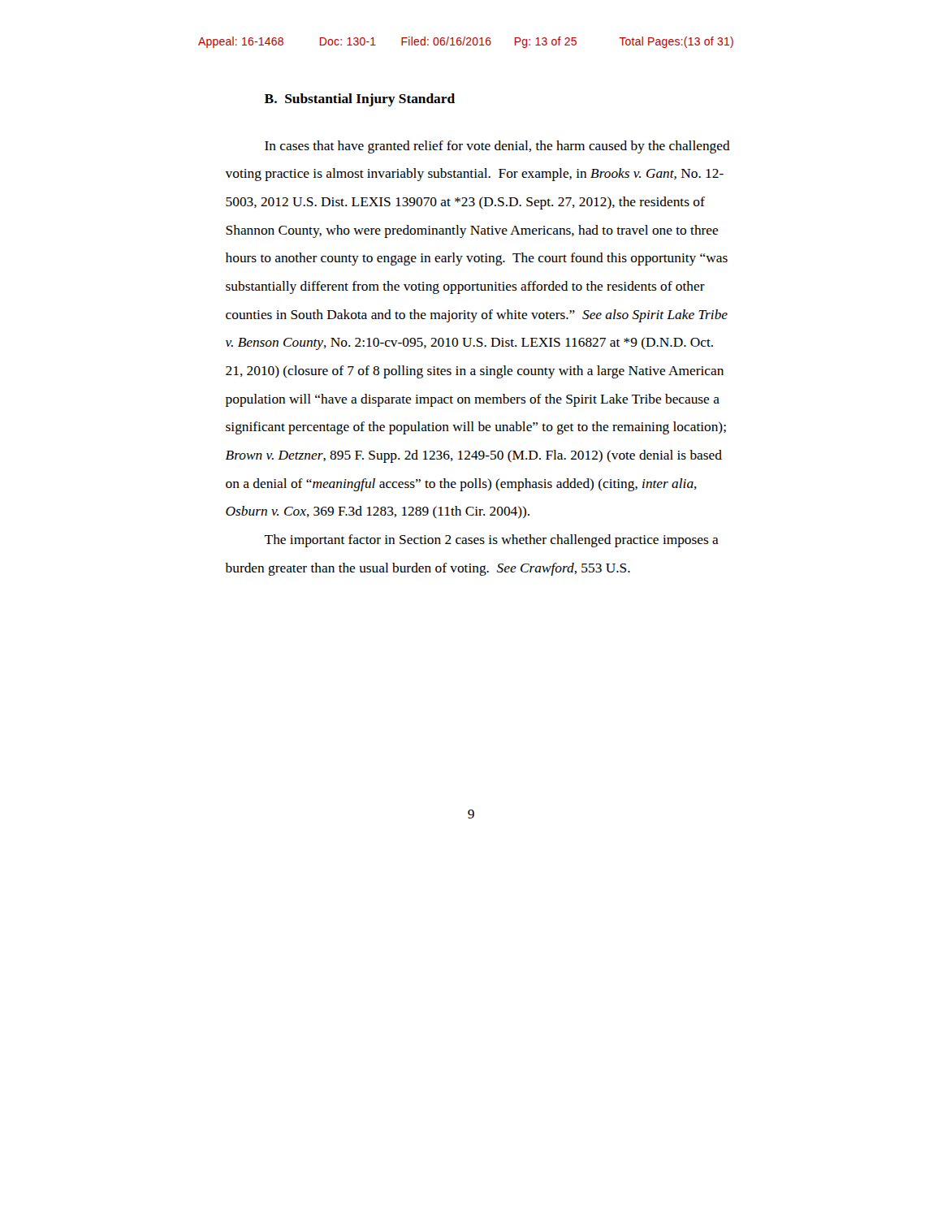Appeal: 16-1468 Doc: 130-1 Filed: 06/16/2016 Pg: 13 of 25 Total Pages:(13 of 31)
B. Substantial Injury Standard
In cases that have granted relief for vote denial, the harm caused by the challenged voting practice is almost invariably substantial. For example, in Brooks v. Gant, No. 12-5003, 2012 U.S. Dist. LEXIS 139070 at *23 (D.S.D. Sept. 27, 2012), the residents of Shannon County, who were predominantly Native Americans, had to travel one to three hours to another county to engage in early voting. The court found this opportunity “was substantially different from the voting opportunities afforded to the residents of other counties in South Dakota and to the majority of white voters.” See also Spirit Lake Tribe v. Benson County, No. 2:10-cv-095, 2010 U.S. Dist. LEXIS 116827 at *9 (D.N.D. Oct. 21, 2010) (closure of 7 of 8 polling sites in a single county with a large Native American population will “have a disparate impact on members of the Spirit Lake Tribe because a significant percentage of the population will be unable” to get to the remaining location); Brown v. Detzner, 895 F. Supp. 2d 1236, 1249-50 (M.D. Fla. 2012) (vote denial is based on a denial of “meaningful access” to the polls) (emphasis added) (citing, inter alia, Osburn v. Cox, 369 F.3d 1283, 1289 (11th Cir. 2004)).
The important factor in Section 2 cases is whether challenged practice imposes a burden greater than the usual burden of voting. See Crawford, 553 U.S.
9